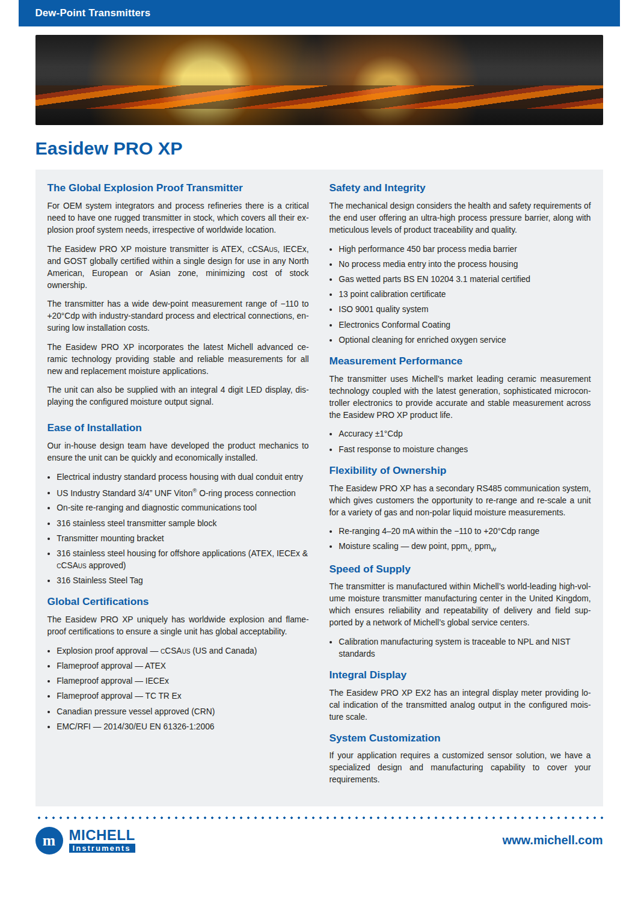Dew-Point Transmitters
Easidew PRO XP
The Global Explosion Proof Transmitter
For OEM system integrators and process refineries there is a critical need to have one rugged transmitter in stock, which covers all their explosion proof system needs, irrespective of worldwide location.
The Easidew PRO XP moisture transmitter is ATEX, cCSAus, IECEx, and GOST globally certified within a single design for use in any North American, European or Asian zone, minimizing cost of stock ownership.
The transmitter has a wide dew-point measurement range of −110 to +20°Cdp with industry-standard process and electrical connections, ensuring low installation costs.
The Easidew PRO XP incorporates the latest Michell advanced ceramic technology providing stable and reliable measurements for all new and replacement moisture applications.
The unit can also be supplied with an integral 4 digit LED display, displaying the configured moisture output signal.
Ease of Installation
Our in-house design team have developed the product mechanics to ensure the unit can be quickly and economically installed.
Electrical industry standard process housing with dual conduit entry
US Industry Standard 3/4” UNF Viton® O-ring process connection
On-site re-ranging and diagnostic communications tool
316 stainless steel transmitter sample block
Transmitter mounting bracket
316 stainless steel housing for offshore applications (ATEX, IECEx & cCSAus approved)
316 Stainless Steel Tag
Global Certifications
The Easidew PRO XP uniquely has worldwide explosion and flameproof certifications to ensure a single unit has global acceptability.
Explosion proof approval — cCSAus (US and Canada)
Flameproof approval — ATEX
Flameproof approval — IECEx
Flameproof approval — TC TR Ex
Canadian pressure vessel approved (CRN)
EMC/RFI — 2014/30/EU EN 61326-1:2006
Safety and Integrity
The mechanical design considers the health and safety requirements of the end user offering an ultra-high process pressure barrier, along with meticulous levels of product traceability and quality.
High performance 450 bar process media barrier
No process media entry into the process housing
Gas wetted parts BS EN 10204 3.1 material certified
13 point calibration certificate
ISO 9001 quality system
Electronics Conformal Coating
Optional cleaning for enriched oxygen service
Measurement Performance
The transmitter uses Michell’s market leading ceramic measurement technology coupled with the latest generation, sophisticated microcontroller electronics to provide accurate and stable measurement across the Easidew PRO XP product life.
Accuracy ±1°Cdp
Fast response to moisture changes
Flexibility of Ownership
The Easidew PRO XP has a secondary RS485 communication system, which gives customers the opportunity to re-range and re-scale a unit for a variety of gas and non-polar liquid moisture measurements.
Re-ranging 4–20 mA within the −110 to +20°Cdp range
Moisture scaling — dew point, ppmV, ppmW
Speed of Supply
The transmitter is manufactured within Michell’s world-leading high-volume moisture transmitter manufacturing center in the United Kingdom, which ensures reliability and repeatability of delivery and field supported by a network of Michell’s global service centers.
Calibration manufacturing system is traceable to NPL and NIST standards
Integral Display
The Easidew PRO XP EX2 has an integral display meter providing local indication of the transmitted analog output in the configured moisture scale.
System Customization
If your application requires a customized sensor solution, we have a specialized design and manufacturing capability to cover your requirements.
m
MICHELL Instruments
www.michell.com